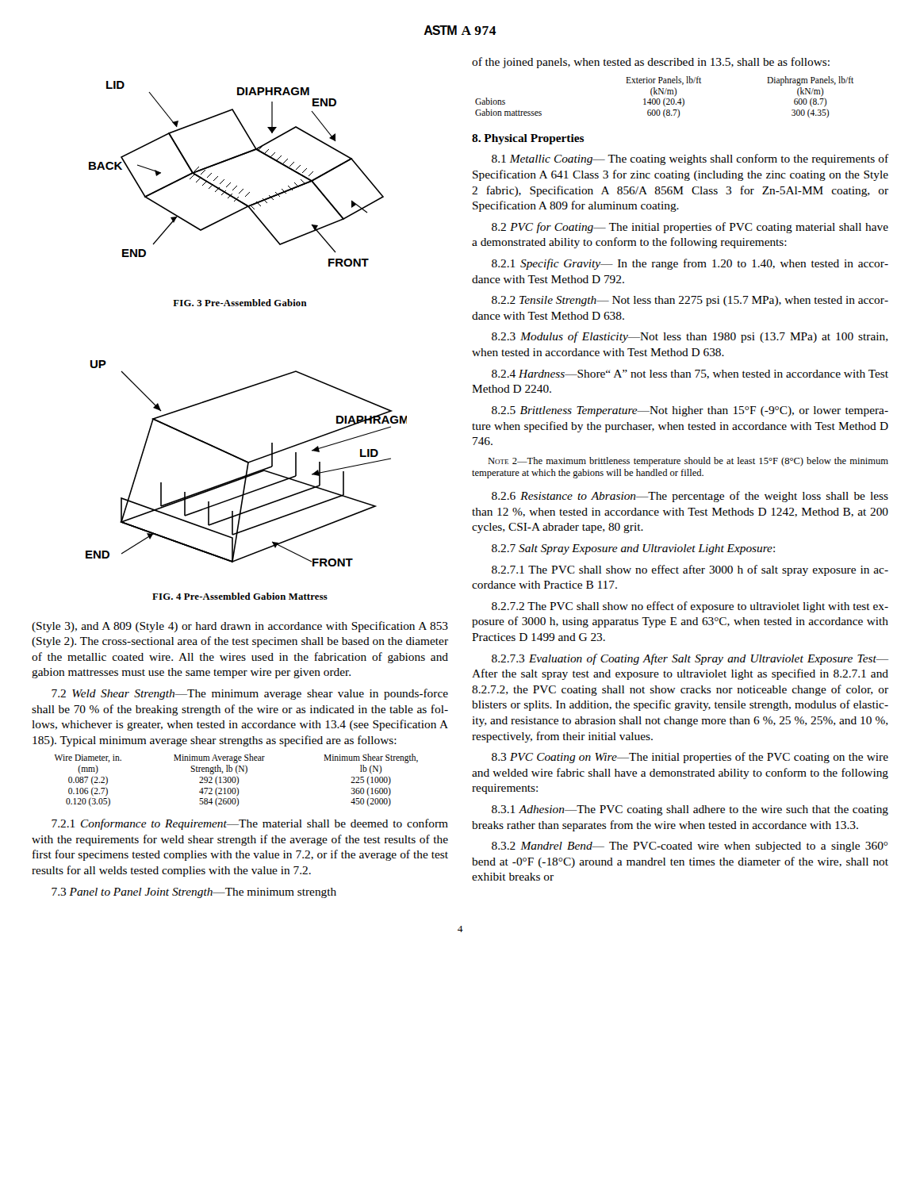ASTMA 974
LID DIAPHRAGM END BACK END FRONT
FIG. 3 Pre-Assembled Gabion
UP DIAPHRAGM LID END FRONT
FIG. 4 Pre-Assembled Gabion Mattress
(Style 3), and A 809 (Style 4) or hard drawn in accordance with Specification A 853 (Style 2). The cross-sectional area of the test specimen shall be based on the diameter of the metallic coated wire. All the wires used in the fabrication of gabions and gabion mattresses must use the same temper wire per given order.
7.2 Weld Shear Strength—The minimum average shear value in pounds-force shall be 70 % of the breaking strength of the wire or as indicated in the table as follows, whichever is greater, when tested in accordance with 13.4 (see Specification A 185). Typical minimum average shear strengths as specified are as follows:
| Wire Diameter, in. (mm) | Minimum Average Shear Strength, lb (N) | Minimum Shear Strength, lb (N) |
| --- | --- | --- |
| 0.087 (2.2) | 292 (1300) | 225 (1000) |
| 0.106 (2.7) | 472 (2100) | 360 (1600) |
| 0.120 (3.05) | 584 (2600) | 450 (2000) |
7.2.1 Conformance to Requirement—The material shall be deemed to conform with the requirements for weld shear strength if the average of the test results of the first four specimens tested complies with the value in 7.2, or if the average of the test results for all welds tested complies with the value in 7.2.
7.3 Panel to Panel Joint Strength—The minimum strength
of the joined panels, when tested as described in 13.5, shall be as follows:
| | Exterior Panels, lb/ft (kN/m) | Diaphragm Panels, lb/ft (kN/m) |
| --- | --- | --- |
| Gabions | 1400 (20.4) | 600 (8.7) |
| Gabion mattresses | 600 (8.7) | 300 (4.35) |
8. Physical Properties
8.1 Metallic Coating— The coating weights shall conform to the requirements of Specification A 641 Class 3 for zinc coating (including the zinc coating on the Style 2 fabric), Specification A 856/A 856M Class 3 for Zn-5Al-MM coating, or Specification A 809 for aluminum coating.
8.2 PVC for Coating— The initial properties of PVC coating material shall have a demonstrated ability to conform to the following requirements:
8.2.1 Specific Gravity— In the range from 1.20 to 1.40, when tested in accordance with Test Method D 792.
8.2.2 Tensile Strength— Not less than 2275 psi (15.7 MPa), when tested in accordance with Test Method D 638.
8.2.3 Modulus of Elasticity—Not less than 1980 psi (13.7 MPa) at 100 strain, when tested in accordance with Test Method D 638.
8.2.4 Hardness—Shore“ A” not less than 75, when tested in accordance with Test Method D 2240.
8.2.5 Brittleness Temperature—Not higher than 15°F (-9°C), or lower temperature when specified by the purchaser, when tested in accordance with Test Method D 746.
Note 2—The maximum brittleness temperature should be at least 15°F (8°C) below the minimum temperature at which the gabions will be handled or filled.
8.2.6 Resistance to Abrasion—The percentage of the weight loss shall be less than 12 %, when tested in accordance with Test Methods D 1242, Method B, at 200 cycles, CSI-A abrader tape, 80 grit.
8.2.7 Salt Spray Exposure and Ultraviolet Light Exposure:
8.2.7.1 The PVC shall show no effect after 3000 h of salt spray exposure in accordance with Practice B 117.
8.2.7.2 The PVC shall show no effect of exposure to ultraviolet light with test exposure of 3000 h, using apparatus Type E and 63°C, when tested in accordance with Practices D 1499 and G 23.
8.2.7.3 Evaluation of Coating After Salt Spray and Ultraviolet Exposure Test—After the salt spray test and exposure to ultraviolet light as specified in 8.2.7.1 and 8.2.7.2, the PVC coating shall not show cracks nor noticeable change of color, or blisters or splits. In addition, the specific gravity, tensile strength, modulus of elasticity, and resistance to abrasion shall not change more than 6 %, 25 %, 25%, and 10 %, respectively, from their initial values.
8.3 PVC Coating on Wire—The initial properties of the PVC coating on the wire and welded wire fabric shall have a demonstrated ability to conform to the following requirements:
8.3.1 Adhesion—The PVC coating shall adhere to the wire such that the coating breaks rather than separates from the wire when tested in accordance with 13.3.
8.3.2 Mandrel Bend— The PVC-coated wire when subjected to a single 360° bend at -0°F (-18°C) around a mandrel ten times the diameter of the wire, shall not exhibit breaks or
4